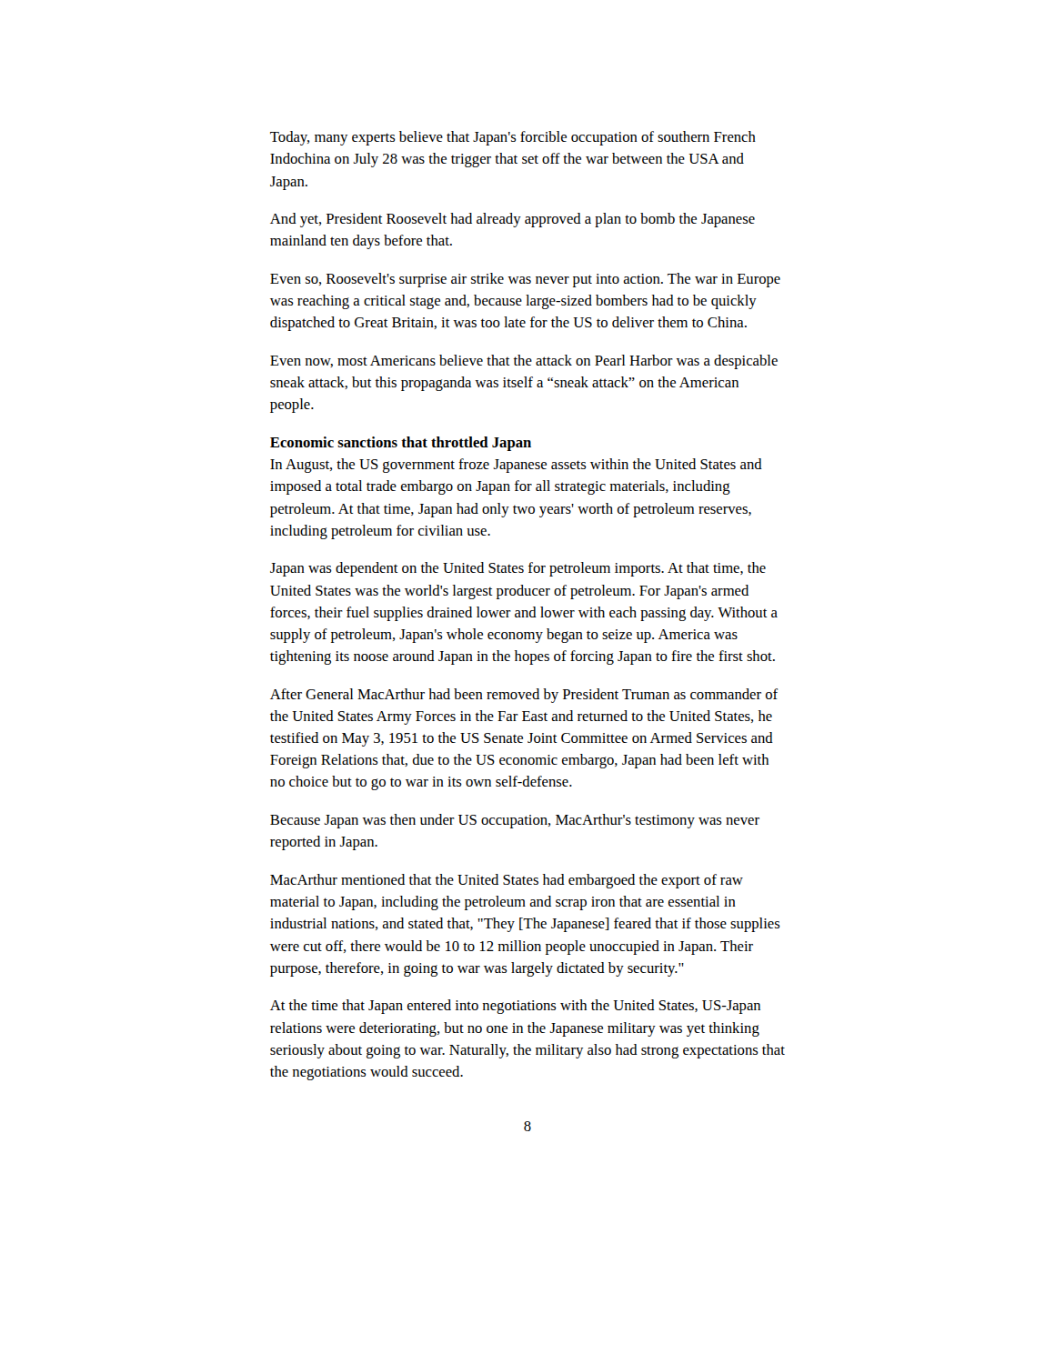Today, many experts believe that Japan's forcible occupation of southern French Indochina on July 28 was the trigger that set off the war between the USA and Japan.
And yet, President Roosevelt had already approved a plan to bomb the Japanese mainland ten days before that.
Even so, Roosevelt's surprise air strike was never put into action. The war in Europe was reaching a critical stage and, because large-sized bombers had to be quickly dispatched to Great Britain, it was too late for the US to deliver them to China.
Even now, most Americans believe that the attack on Pearl Harbor was a despicable sneak attack, but this propaganda was itself a “sneak attack” on the American people.
Economic sanctions that throttled Japan
In August, the US government froze Japanese assets within the United States and imposed a total trade embargo on Japan for all strategic materials, including petroleum. At that time, Japan had only two years' worth of petroleum reserves, including petroleum for civilian use.
Japan was dependent on the United States for petroleum imports. At that time, the United States was the world's largest producer of petroleum. For Japan's armed forces, their fuel supplies drained lower and lower with each passing day. Without a supply of petroleum, Japan's whole economy began to seize up. America was tightening its noose around Japan in the hopes of forcing Japan to fire the first shot.
After General MacArthur had been removed by President Truman as commander of the United States Army Forces in the Far East and returned to the United States, he testified on May 3, 1951 to the US Senate Joint Committee on Armed Services and Foreign Relations that, due to the US economic embargo, Japan had been left with no choice but to go to war in its own self-defense.
Because Japan was then under US occupation, MacArthur's testimony was never reported in Japan.
MacArthur mentioned that the United States had embargoed the export of raw material to Japan, including the petroleum and scrap iron that are essential in industrial nations, and stated that, "They [The Japanese] feared that if those supplies were cut off, there would be 10 to 12 million people unoccupied in Japan. Their purpose, therefore, in going to war was largely dictated by security."
At the time that Japan entered into negotiations with the United States, US-Japan relations were deteriorating, but no one in the Japanese military was yet thinking seriously about going to war. Naturally, the military also had strong expectations that the negotiations would succeed.
8